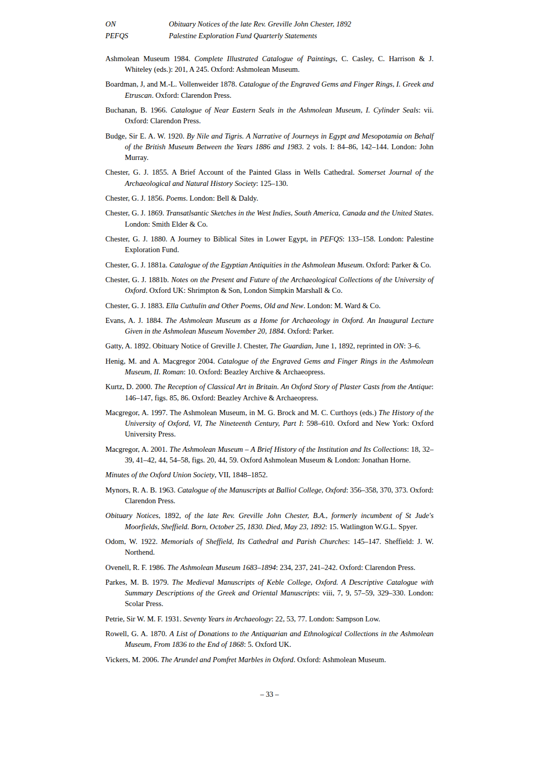ON
Obituary Notices of the late Rev. Greville John Chester, 1892
PEFQS
Palestine Exploration Fund Quarterly Statements
Ashmolean Museum 1984. Complete Illustrated Catalogue of Paintings, C. Casley, C. Harrison & J. Whiteley (eds.): 201, A 245. Oxford: Ashmolean Museum.
Boardman, J, and M.-L. Vollenweider 1878. Catalogue of the Engraved Gems and Finger Rings, I. Greek and Etruscan. Oxford: Clarendon Press.
Buchanan, B. 1966. Catalogue of Near Eastern Seals in the Ashmolean Museum, I. Cylinder Seals: vii. Oxford: Clarendon Press.
Budge, Sir E. A. W. 1920. By Nile and Tigris. A Narrative of Journeys in Egypt and Mesopotamia on Behalf of the British Museum Between the Years 1886 and 1983. 2 vols. I: 84–86, 142–144. London: John Murray.
Chester, G. J. 1855. A Brief Account of the Painted Glass in Wells Cathedral. Somerset Journal of the Archaeological and Natural History Society: 125–130.
Chester, G. J. 1856. Poems. London: Bell & Daldy.
Chester, G. J. 1869. Transatlsantic Sketches in the West Indies, South America, Canada and the United States. London: Smith Elder & Co.
Chester, G. J. 1880. A Journey to Biblical Sites in Lower Egypt, in PEFQS: 133–158. London: Palestine Exploration Fund.
Chester, G. J. 1881a. Catalogue of the Egyptian Antiquities in the Ashmolean Museum. Oxford: Parker & Co.
Chester, G. J. 1881b. Notes on the Present and Future of the Archaeological Collections of the University of Oxford. Oxford UK: Shrimpton & Son, London Simpkin Marshall & Co.
Chester, G. J. 1883. Ella Cuthulin and Other Poems, Old and New. London: M. Ward & Co.
Evans, A. J. 1884. The Ashmolean Museum as a Home for Archaeology in Oxford. An Inaugural Lecture Given in the Ashmolean Museum November 20, 1884. Oxford: Parker.
Gatty, A. 1892. Obituary Notice of Greville J. Chester, The Guardian, June 1, 1892, reprinted in ON: 3–6.
Henig, M. and A. Macgregor 2004. Catalogue of the Engraved Gems and Finger Rings in the Ashmolean Museum, II. Roman: 10. Oxford: Beazley Archive & Archaeopress.
Kurtz, D. 2000. The Reception of Classical Art in Britain. An Oxford Story of Plaster Casts from the Antique: 146–147, figs. 85, 86. Oxford: Beazley Archive & Archaeopress.
Macgregor, A. 1997. The Ashmolean Museum, in M. G. Brock and M. C. Curthoys (eds.) The History of the University of Oxford, VI, The Nineteenth Century, Part I: 598–610. Oxford and New York: Oxford University Press.
Macgregor, A. 2001. The Ashmolean Museum – A Brief History of the Institution and Its Collections: 18, 32–39, 41–42, 44, 54–58, figs. 20, 44, 59. Oxford Ashmolean Museum & London: Jonathan Horne.
Minutes of the Oxford Union Society, VII, 1848–1852.
Mynors, R. A. B. 1963. Catalogue of the Manuscripts at Balliol College, Oxford: 356–358, 370, 373. Oxford: Clarendon Press.
Obituary Notices, 1892, of the late Rev. Greville John Chester, B.A., formerly incumbent of St Jude's Moorfields, Sheffield. Born, October 25, 1830. Died, May 23, 1892: 15. Watlington W.G.L. Spyer.
Odom, W. 1922. Memorials of Sheffield, Its Cathedral and Parish Churches: 145–147. Sheffield: J. W. Northend.
Ovenell, R. F. 1986. The Ashmolean Museum 1683–1894: 234, 237, 241–242. Oxford: Clarendon Press.
Parkes, M. B. 1979. The Medieval Manuscripts of Keble College, Oxford. A Descriptive Catalogue with Summary Descriptions of the Greek and Oriental Manuscripts: viii, 7, 9, 57–59, 329–330. London: Scolar Press.
Petrie, Sir W. M. F. 1931. Seventy Years in Archaeology: 22, 53, 77. London: Sampson Low.
Rowell, G. A. 1870. A List of Donations to the Antiquarian and Ethnological Collections in the Ashmolean Museum, From 1836 to the End of 1868: 5. Oxford UK.
Vickers, M. 2006. The Arundel and Pomfret Marbles in Oxford. Oxford: Ashmolean Museum.
– 33 –